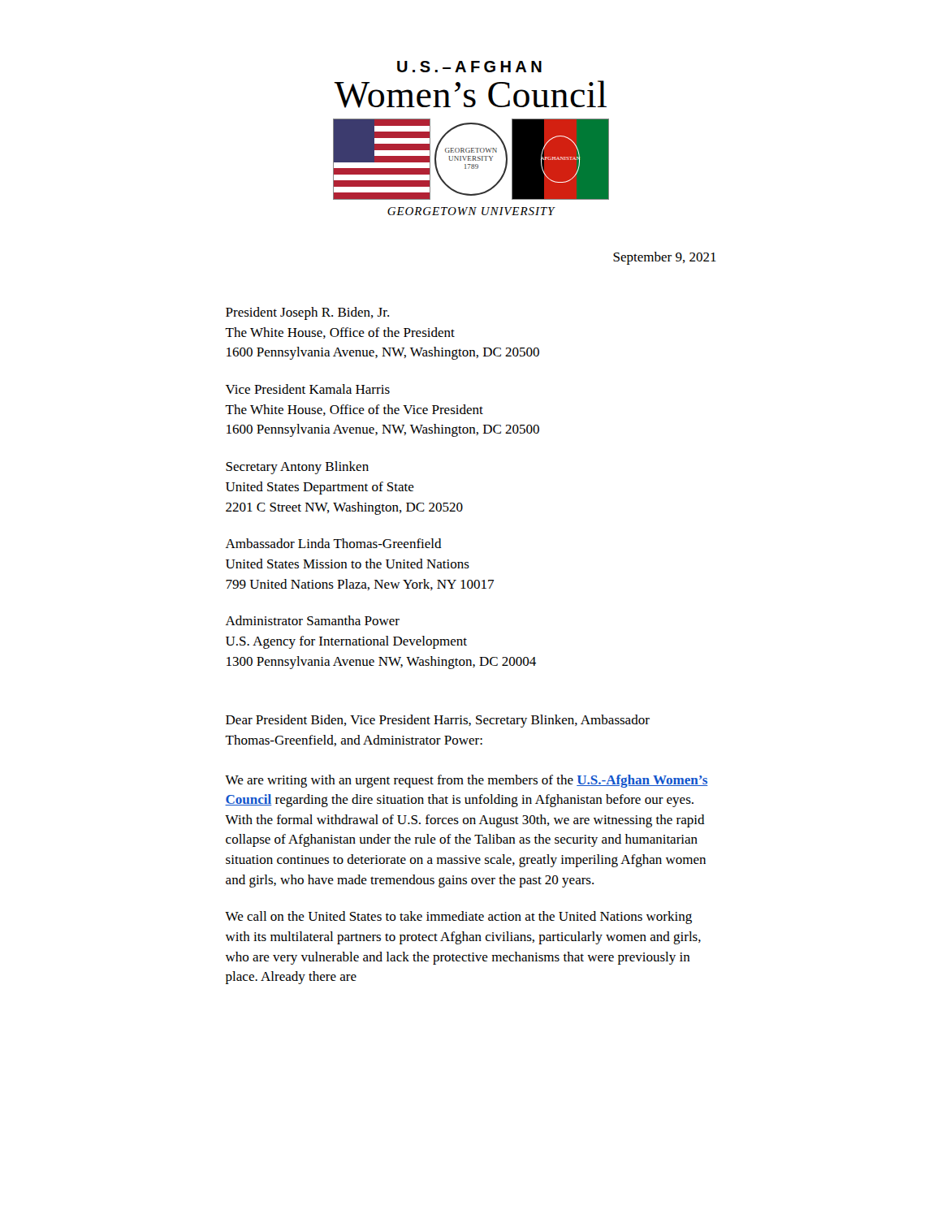U.S.–AFGHAN
Women’s Council
GEORGETOWN
UNIVERSITY
1789
AFGHANISTAN
GEORGETOWN UNIVERSITY
September 9, 2021
President Joseph R. Biden, Jr.
The White House, Office of the President
1600 Pennsylvania Avenue, NW, Washington, DC 20500
Vice President Kamala Harris
The White House, Office of the Vice President
1600 Pennsylvania Avenue, NW, Washington, DC 20500
Secretary Antony Blinken
United States Department of State
2201 C Street NW, Washington, DC 20520
Ambassador Linda Thomas-Greenfield
United States Mission to the United Nations
799 United Nations Plaza, New York, NY 10017
Administrator Samantha Power
U.S. Agency for International Development
1300 Pennsylvania Avenue NW, Washington, DC 20004
Dear President Biden, Vice President Harris, Secretary Blinken, Ambassador
Thomas-Greenfield, and Administrator Power:
We are writing with an urgent request from the members of the U.S.-Afghan Women’s Council regarding the dire situation that is unfolding in Afghanistan before our eyes. With the formal withdrawal of U.S. forces on August 30th, we are witnessing the rapid collapse of Afghanistan under the rule of the Taliban as the security and humanitarian situation continues to deteriorate on a massive scale, greatly imperiling Afghan women and girls, who have made tremendous gains over the past 20 years.
We call on the United States to take immediate action at the United Nations working with its multilateral partners to protect Afghan civilians, particularly women and girls, who are very vulnerable and lack the protective mechanisms that were previously in place. Already there are